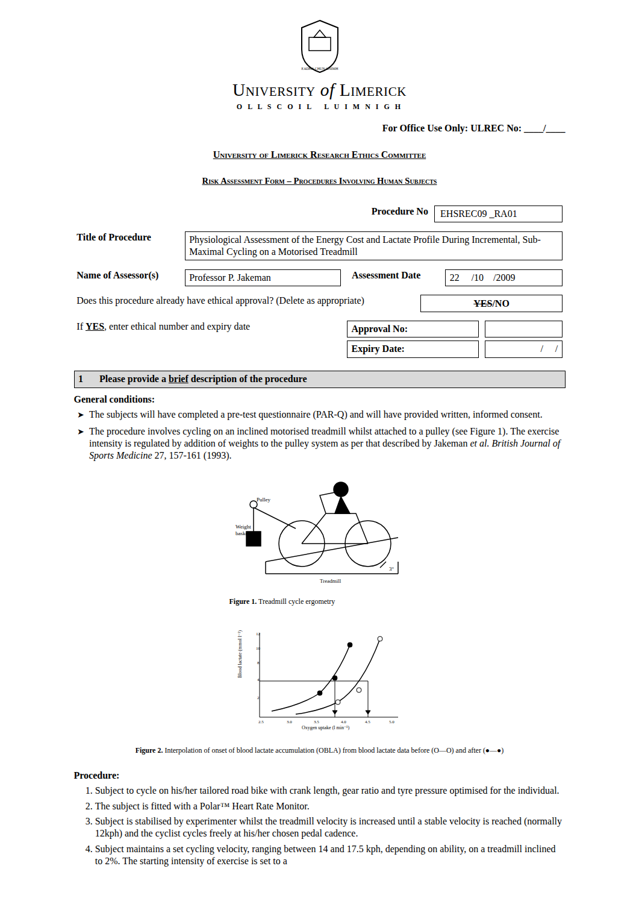University of Limerick
O L L S C O I L L U I M N I G H
For Office Use Only: ULREC No: ____/____
University of Limerick Research Ethics Committee
Risk Assessment Form – Procedures Involving Human Subjects
| | Procedure No | EHSREC09 _RA01 |
| Title of Procedure | Physiological Assessment of the Energy Cost and Lactate Profile During Incremental, Sub-Maximal Cycling on a Motorised Treadmill |
| Name of Assessor(s) | Professor P. Jakeman | Assessment Date | 22 /10 /2009 |
| Does this procedure already have ethical approval? (Delete as appropriate) | YES /NO |
| If YES , enter ethical number and expiry date | Approval No: | |
| | Expiry Date: | / / |
1 Please provide a brief description of the procedure
General conditions:
The subjects will have completed a pre-test questionnaire (PAR-Q) and will have provided written, informed consent.
The procedure involves cycling on an inclined motorised treadmill whilst attached to a pulley (see Figure 1). The exercise intensity is regulated by addition of weights to the pulley system as per that described by Jakeman et al. British Journal of Sports Medicine 27, 157-161 (1993).
Figure 1. Treadmill cycle ergometry
Figure 2. Interpolation of onset of blood lactate accumulation (OBLA) from blood lactate data before (O—O) and after (●—●)
Procedure:
Subject to cycle on his/her tailored road bike with crank length, gear ratio and tyre pressure optimised for the individual.
The subject is fitted with a Polar™ Heart Rate Monitor.
Subject is stabilised by experimenter whilst the treadmill velocity is increased until a stable velocity is reached (normally 12kph) and the cyclist cycles freely at his/her chosen pedal cadence.
Subject maintains a set cycling velocity, ranging between 14 and 17.5 kph, depending on ability, on a treadmill inclined to 2%. The starting intensity of exercise is set to a